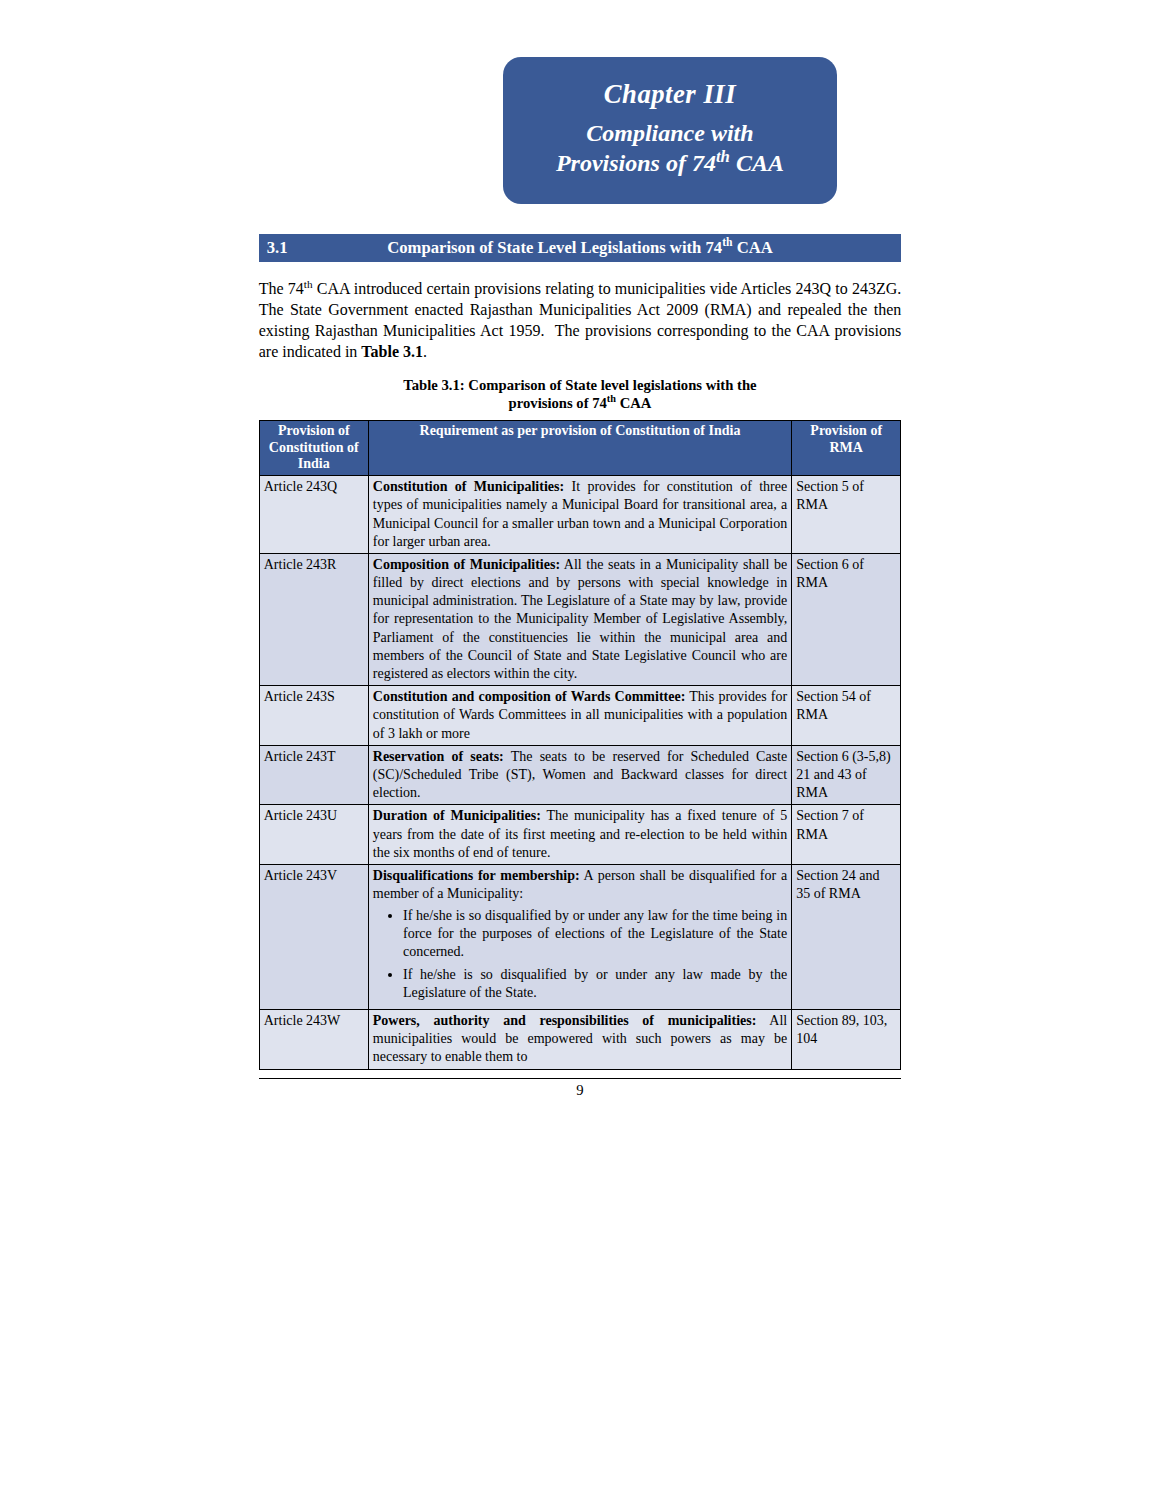Chapter III
Compliance with
Provisions of 74th CAA
3.1 Comparison of State Level Legislations with 74th CAA
The 74th CAA introduced certain provisions relating to municipalities vide Articles 243Q to 243ZG. The State Government enacted Rajasthan Municipalities Act 2009 (RMA) and repealed the then existing Rajasthan Municipalities Act 1959. The provisions corresponding to the CAA provisions are indicated in Table 3.1.
Table 3.1: Comparison of State level legislations with the
provisions of 74th CAA
| Provision of Constitution of India | Requirement as per provision of Constitution of India | Provision of RMA |
| --- | --- | --- |
| Article 243Q | Constitution of Municipalities: It provides for constitution of three types of municipalities namely a Municipal Board for transitional area, a Municipal Council for a smaller urban town and a Municipal Corporation for larger urban area. | Section 5 of RMA |
| Article 243R | Composition of Municipalities: All the seats in a Municipality shall be filled by direct elections and by persons with special knowledge in municipal administration. The Legislature of a State may by law, provide for representation to the Municipality Member of Legislative Assembly, Parliament of the constituencies lie within the municipal area and members of the Council of State and State Legislative Council who are registered as electors within the city. | Section 6 of RMA |
| Article 243S | Constitution and composition of Wards Committee: This provides for constitution of Wards Committees in all municipalities with a population of 3 lakh or more | Section 54 of RMA |
| Article 243T | Reservation of seats: The seats to be reserved for Scheduled Caste (SC)/Scheduled Tribe (ST), Women and Backward classes for direct election. | Section 6 (3-5,8) 21 and 43 of RMA |
| Article 243U | Duration of Municipalities: The municipality has a fixed tenure of 5 years from the date of its first meeting and re-election to be held within the six months of end of tenure. | Section 7 of RMA |
| Article 243V | Disqualifications for membership: A person shall be disqualified for a member of a Municipality: If he/she is so disqualified by or under any law for the time being in force for the purposes of elections of the Legislature of the State concerned. If he/she is so disqualified by or under any law made by the Legislature of the State. | Section 24 and 35 of RMA |
| Article 243W | Powers, authority and responsibilities of municipalities: All municipalities would be empowered with such powers as may be necessary to enable them to | Section 89, 103, 104 |
9